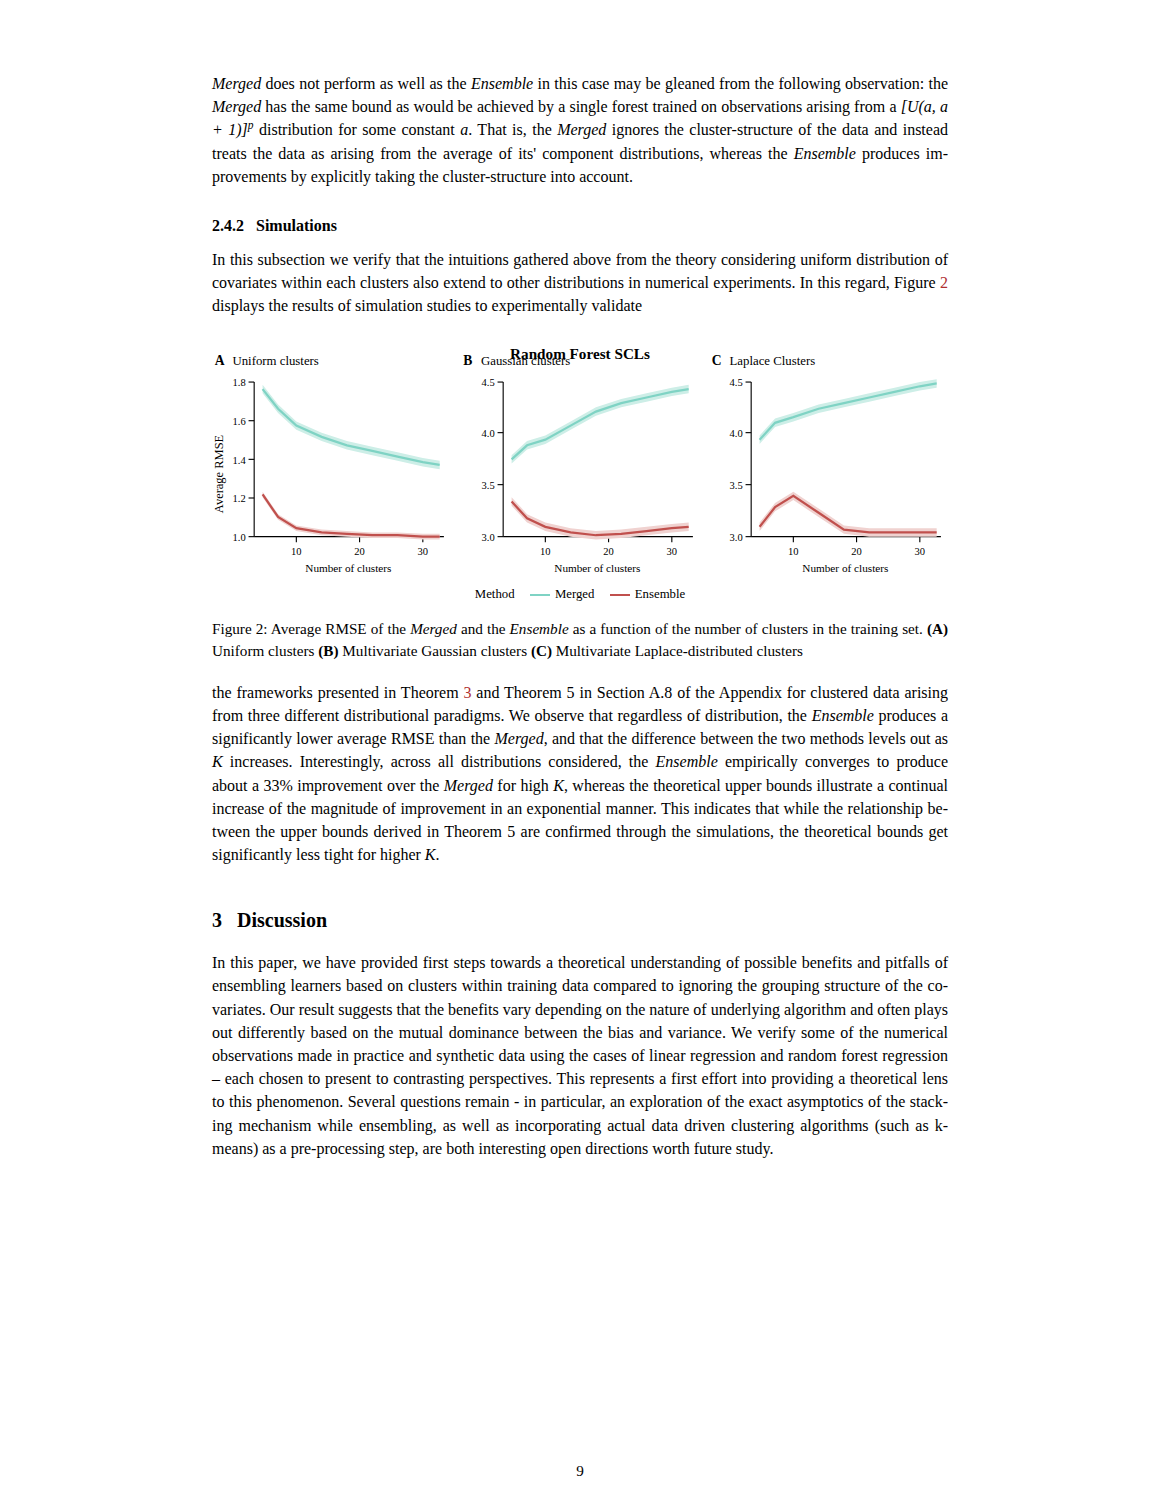Merged does not perform as well as the Ensemble in this case may be gleaned from the following observation: the Merged has the same bound as would be achieved by a single forest trained on observations arising from a [U(a, a + 1)]p distribution for some constant a. That is, the Merged ignores the cluster-structure of the data and instead treats the data as arising from the average of its' component distributions, whereas the Ensemble produces improvements by explicitly taking the cluster-structure into account.
2.4.2 Simulations
In this subsection we verify that the intuitions gathered above from the theory considering uniform distribution of covariates within each clusters also extend to other distributions in numerical experiments. In this regard, Figure 2 displays the results of simulation studies to experimentally validate
Random Forest SCLs
A Uniform clusters Average RMSE 1.0 1.2 1.4 1.6 1.8 10 20 30 Number of clusters
B Gaussian clusters 3.0 3.5 4.0 4.5 10 20 30 Number of clusters
C Laplace Clusters 3.0 3.5 4.0 4.5 10 20 30 Number of clusters
Method Merged Ensemble
Figure 2: Average RMSE of the Merged and the Ensemble as a function of the number of clusters in the training set. (A) Uniform clusters (B) Multivariate Gaussian clusters (C) Multivariate Laplace-distributed clusters
the frameworks presented in Theorem 3 and Theorem 5 in Section A.8 of the Appendix for clustered data arising from three different distributional paradigms. We observe that regardless of distribution, the Ensemble produces a significantly lower average RMSE than the Merged, and that the difference between the two methods levels out as K increases. Interestingly, across all distributions considered, the Ensemble empirically converges to produce about a 33% improvement over the Merged for high K, whereas the theoretical upper bounds illustrate a continual increase of the magnitude of improvement in an exponential manner. This indicates that while the relationship between the upper bounds derived in Theorem 5 are confirmed through the simulations, the theoretical bounds get significantly less tight for higher K.
3 Discussion
In this paper, we have provided first steps towards a theoretical understanding of possible benefits and pitfalls of ensembling learners based on clusters within training data compared to ignoring the grouping structure of the covariates. Our result suggests that the benefits vary depending on the nature of underlying algorithm and often plays out differently based on the mutual dominance between the bias and variance. We verify some of the numerical observations made in practice and synthetic data using the cases of linear regression and random forest regression – each chosen to present to contrasting perspectives. This represents a first effort into providing a theoretical lens to this phenomenon. Several questions remain - in particular, an exploration of the exact asymptotics of the stacking mechanism while ensembling, as well as incorporating actual data driven clustering algorithms (such as k-means) as a pre-processing step, are both interesting open directions worth future study.
9